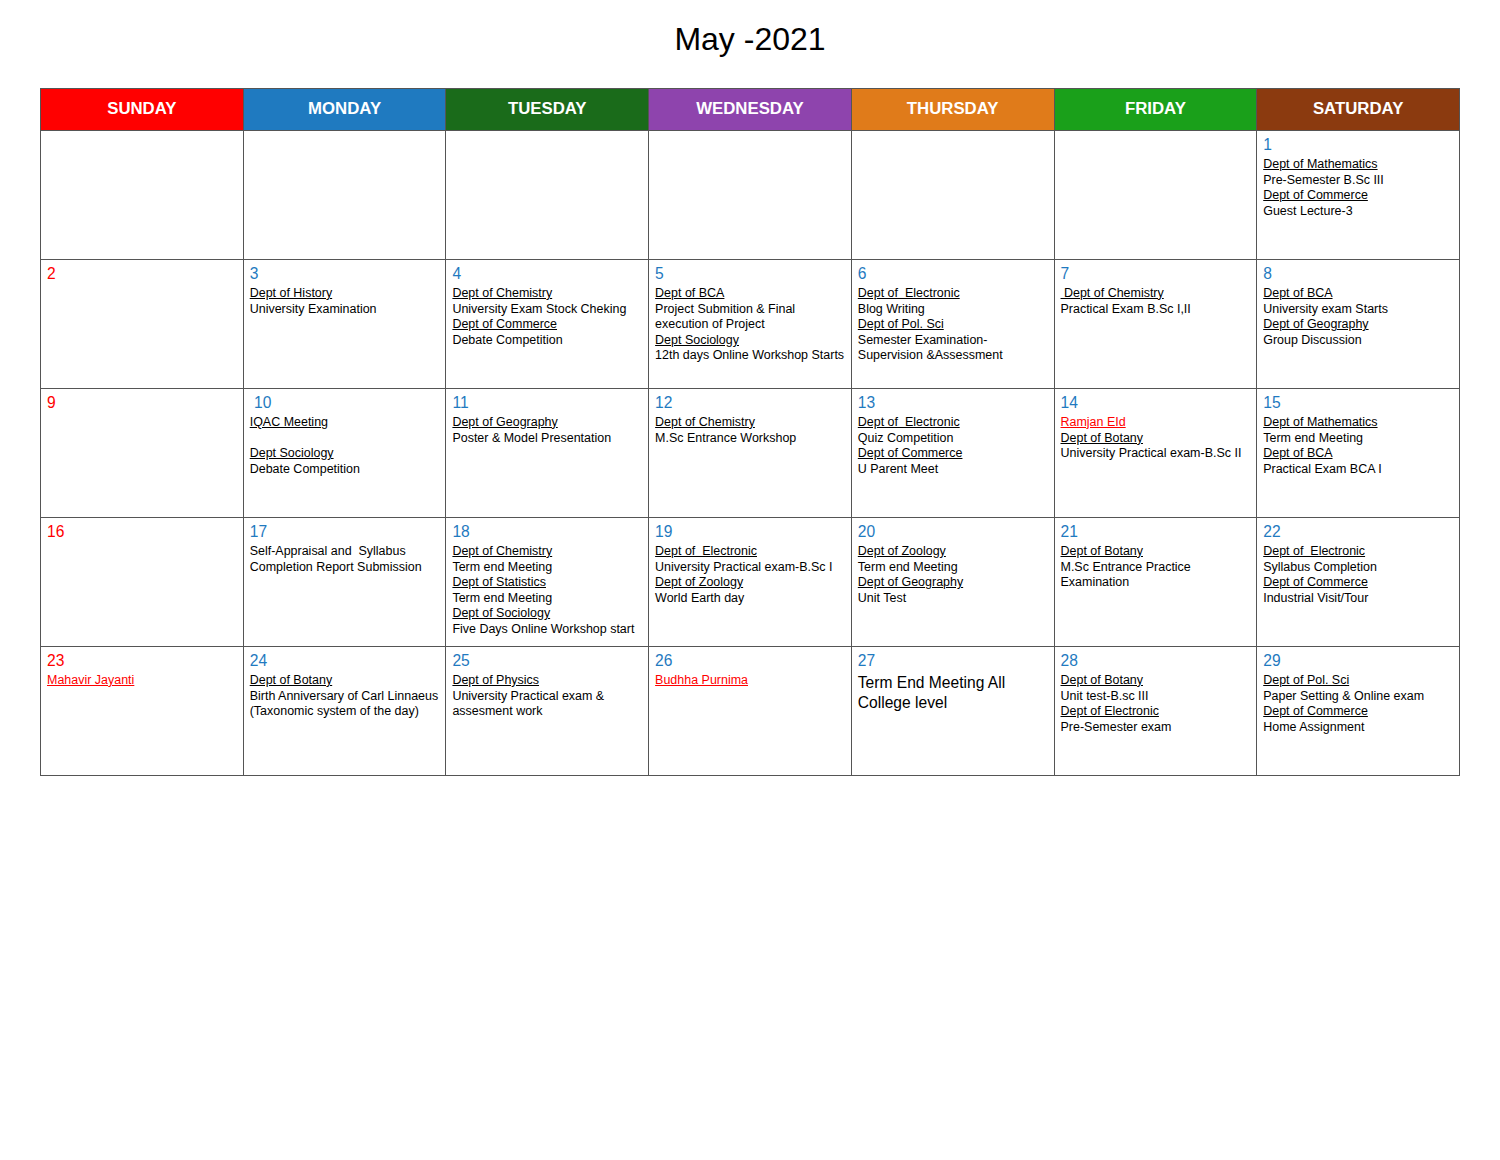May -2021
| SUNDAY | MONDAY | TUESDAY | WEDNESDAY | THURSDAY | FRIDAY | SATURDAY |
| --- | --- | --- | --- | --- | --- | --- |
| | | | | | | 1 Dept of Mathematics Pre-Semester B.Sc III Dept of Commerce Guest Lecture-3 |
| 2 | 3 Dept of History University Examination | 4 Dept of Chemistry University Exam Stock Cheking Dept of Commerce Debate Competition | 5 Dept of BCA Project Submition & Final execution of Project Dept Sociology 12th days Online Workshop Starts | 6 Dept of Electronic Blog Writing Dept of Pol. Sci Semester Examination-Supervision &Assessment | 7 Dept of Chemistry Practical Exam B.Sc I,II | 8 Dept of BCA University exam Starts Dept of Geography Group Discussion |
| 9 | 10 IQAC Meeting Dept Sociology Debate Competition | 11 Dept of Geography Poster & Model Presentation | 12 Dept of Chemistry M.Sc Entrance Workshop | 13 Dept of Electronic Quiz Competition Dept of Commerce U Parent Meet | 14 Ramjan EId Dept of Botany University Practical exam-B.Sc II | 15 Dept of Mathematics Term end Meeting Dept of BCA Practical Exam BCA I |
| 16 | 17 Self-Appraisal and Syllabus Completion Report Submission | 18 Dept of Chemistry Term end Meeting Dept of Statistics Term end Meeting Dept of Sociology Five Days Online Workshop start | 19 Dept of Electronic University Practical exam-B.Sc I Dept of Zoology World Earth day | 20 Dept of Zoology Term end Meeting Dept of Geography Unit Test | 21 Dept of Botany M.Sc Entrance Practice Examination | 22 Dept of Electronic Syllabus Completion Dept of Commerce Industrial Visit/Tour |
| 23 Mahavir Jayanti | 24 Dept of Botany Birth Anniversary of Carl Linnaeus (Taxonomic system of the day) | 25 Dept of Physics University Practical exam & assesment work | 26 Budhha Purnima | 27 Term End Meeting All College level | 28 Dept of Botany Unit test-B.sc III Dept of Electronic Pre-Semester exam | 29 Dept of Pol. Sci Paper Setting & Online exam Dept of Commerce Home Assignment |